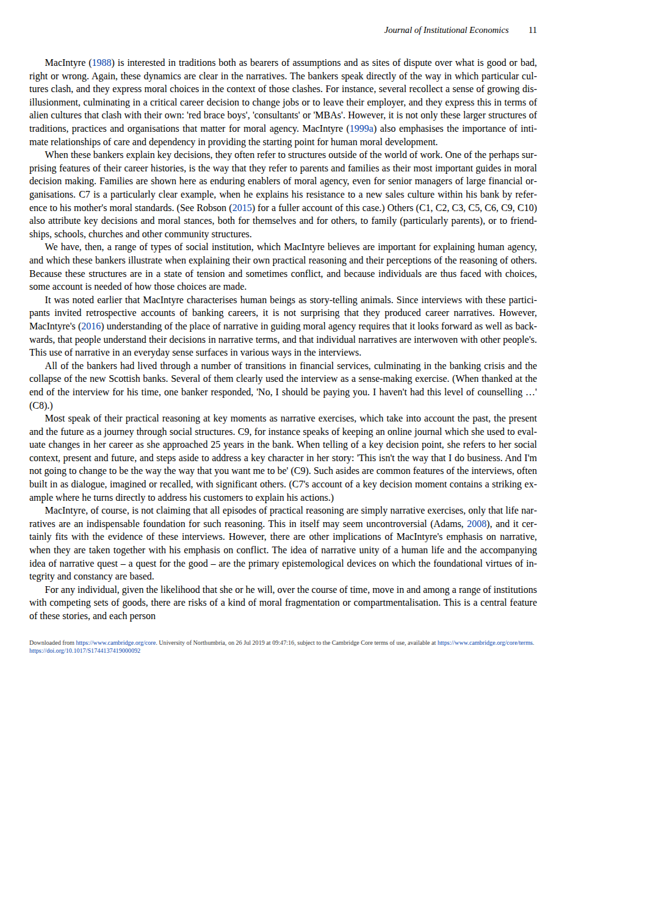Journal of Institutional Economics 11
MacIntyre (1988) is interested in traditions both as bearers of assumptions and as sites of dispute over what is good or bad, right or wrong. Again, these dynamics are clear in the narratives. The bankers speak directly of the way in which particular cultures clash, and they express moral choices in the context of those clashes. For instance, several recollect a sense of growing disillusionment, culminating in a critical career decision to change jobs or to leave their employer, and they express this in terms of alien cultures that clash with their own: 'red brace boys', 'consultants' or 'MBAs'. However, it is not only these larger structures of traditions, practices and organisations that matter for moral agency. MacIntyre (1999a) also emphasises the importance of intimate relationships of care and dependency in providing the starting point for human moral development.
When these bankers explain key decisions, they often refer to structures outside of the world of work. One of the perhaps surprising features of their career histories, is the way that they refer to parents and families as their most important guides in moral decision making. Families are shown here as enduring enablers of moral agency, even for senior managers of large financial organisations. C7 is a particularly clear example, when he explains his resistance to a new sales culture within his bank by reference to his mother's moral standards. (See Robson (2015) for a fuller account of this case.) Others (C1, C2, C3, C5, C6, C9, C10) also attribute key decisions and moral stances, both for themselves and for others, to family (particularly parents), or to friendships, schools, churches and other community structures.
We have, then, a range of types of social institution, which MacIntyre believes are important for explaining human agency, and which these bankers illustrate when explaining their own practical reasoning and their perceptions of the reasoning of others. Because these structures are in a state of tension and sometimes conflict, and because individuals are thus faced with choices, some account is needed of how those choices are made.
It was noted earlier that MacIntyre characterises human beings as story-telling animals. Since interviews with these participants invited retrospective accounts of banking careers, it is not surprising that they produced career narratives. However, MacIntyre's (2016) understanding of the place of narrative in guiding moral agency requires that it looks forward as well as backwards, that people understand their decisions in narrative terms, and that individual narratives are interwoven with other people's. This use of narrative in an everyday sense surfaces in various ways in the interviews.
All of the bankers had lived through a number of transitions in financial services, culminating in the banking crisis and the collapse of the new Scottish banks. Several of them clearly used the interview as a sense-making exercise. (When thanked at the end of the interview for his time, one banker responded, 'No, I should be paying you. I haven't had this level of counselling …' (C8).)
Most speak of their practical reasoning at key moments as narrative exercises, which take into account the past, the present and the future as a journey through social structures. C9, for instance speaks of keeping an online journal which she used to evaluate changes in her career as she approached 25 years in the bank. When telling of a key decision point, she refers to her social context, present and future, and steps aside to address a key character in her story: 'This isn't the way that I do business. And I'm not going to change to be the way the way that you want me to be' (C9). Such asides are common features of the interviews, often built in as dialogue, imagined or recalled, with significant others. (C7's account of a key decision moment contains a striking example where he turns directly to address his customers to explain his actions.)
MacIntyre, of course, is not claiming that all episodes of practical reasoning are simply narrative exercises, only that life narratives are an indispensable foundation for such reasoning. This in itself may seem uncontroversial (Adams, 2008), and it certainly fits with the evidence of these interviews. However, there are other implications of MacIntyre's emphasis on narrative, when they are taken together with his emphasis on conflict. The idea of narrative unity of a human life and the accompanying idea of narrative quest – a quest for the good – are the primary epistemological devices on which the foundational virtues of integrity and constancy are based.
For any individual, given the likelihood that she or he will, over the course of time, move in and among a range of institutions with competing sets of goods, there are risks of a kind of moral fragmentation or compartmentalisation. This is a central feature of these stories, and each person
Downloaded from https://www.cambridge.org/core. University of Northumbria, on 26 Jul 2019 at 09:47:16, subject to the Cambridge Core terms of use, available at https://www.cambridge.org/core/terms. https://doi.org/10.1017/S1744137419000092